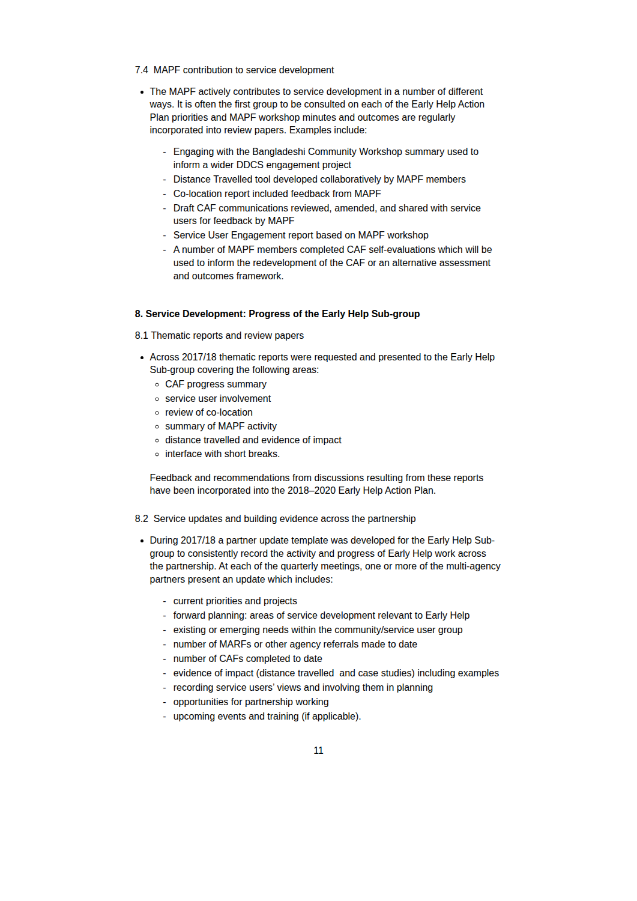7.4 MAPF contribution to service development
The MAPF actively contributes to service development in a number of different ways. It is often the first group to be consulted on each of the Early Help Action Plan priorities and MAPF workshop minutes and outcomes are regularly incorporated into review papers. Examples include:
Engaging with the Bangladeshi Community Workshop summary used to inform a wider DDCS engagement project
Distance Travelled tool developed collaboratively by MAPF members
Co-location report included feedback from MAPF
Draft CAF communications reviewed, amended, and shared with service users for feedback by MAPF
Service User Engagement report based on MAPF workshop
A number of MAPF members completed CAF self-evaluations which will be used to inform the redevelopment of the CAF or an alternative assessment and outcomes framework.
8. Service Development: Progress of the Early Help Sub-group
8.1 Thematic reports and review papers
Across 2017/18 thematic reports were requested and presented to the Early Help Sub-group covering the following areas:
CAF progress summary
service user involvement
review of co-location
summary of MAPF activity
distance travelled and evidence of impact
interface with short breaks.
Feedback and recommendations from discussions resulting from these reports have been incorporated into the 2018–2020 Early Help Action Plan.
8.2 Service updates and building evidence across the partnership
During 2017/18 a partner update template was developed for the Early Help Sub-group to consistently record the activity and progress of Early Help work across the partnership. At each of the quarterly meetings, one or more of the multi-agency partners present an update which includes:
current priorities and projects
forward planning: areas of service development relevant to Early Help
existing or emerging needs within the community/service user group
number of MARFs or other agency referrals made to date
number of CAFs completed to date
evidence of impact (distance travelled and case studies) including examples
recording service users’ views and involving them in planning
opportunities for partnership working
upcoming events and training (if applicable).
11